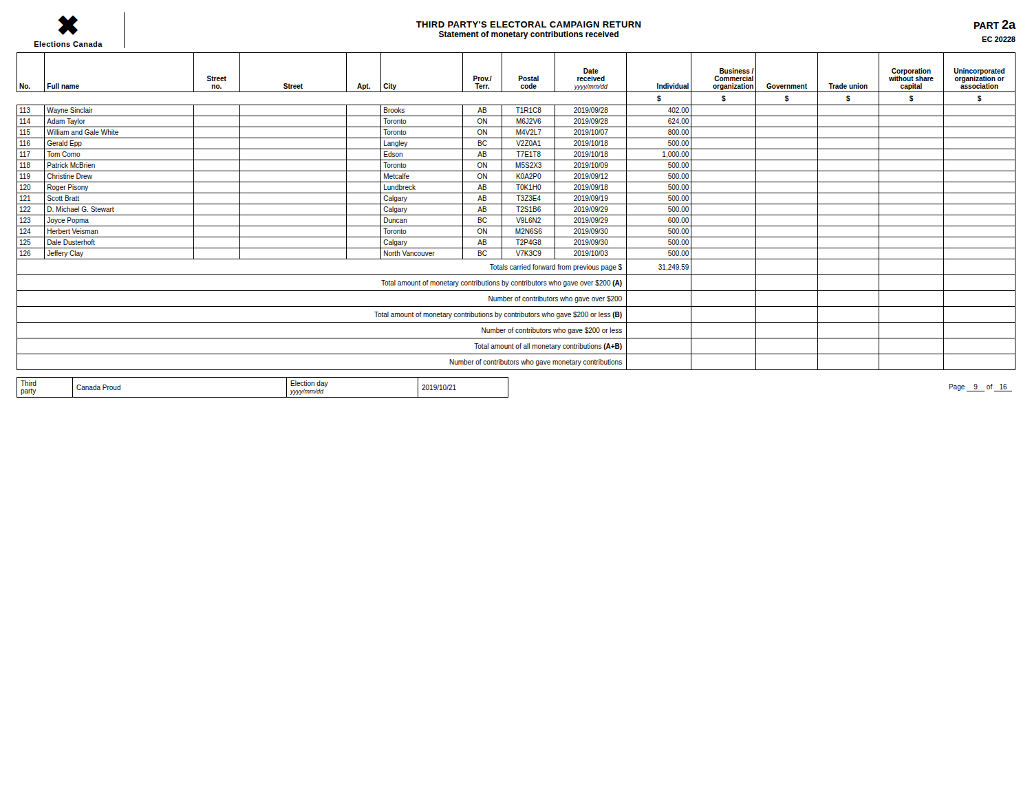✖
Elections Canada
THIRD PARTY'S ELECTORAL CAMPAIGN RETURN
Statement of monetary contributions received
PART 2a
EC 20228
| No. | Full name | Street no. | Street | Apt. | City | Prov./ Terr. | Postal code | Date received yyyy/mm/dd | Individual | Business / Commercial organization | Government | Trade union | Corporation without share capital | Unincorporated organization or association |
| --- | --- | --- | --- | --- | --- | --- | --- | --- | --- | --- | --- | --- | --- | --- |
| | $ | $ | $ | $ | $ | $ |
| 113 | Wayne Sinclair | | | | Brooks | AB | T1R1C8 | 2019/09/28 | 402.00 | | | | | |
| 114 | Adam Taylor | | | | Toronto | ON | M6J2V6 | 2019/09/28 | 624.00 | | | | | |
| 115 | William and Gale White | | | | Toronto | ON | M4V2L7 | 2019/10/07 | 800.00 | | | | | |
| 116 | Gerald Epp | | | | Langley | BC | V2Z0A1 | 2019/10/18 | 500.00 | | | | | |
| 117 | Tom Como | | | | Edson | AB | T7E1T8 | 2019/10/18 | 1,000.00 | | | | | |
| 118 | Patrick McBrien | | | | Toronto | ON | M5S2X3 | 2019/10/09 | 500.00 | | | | | |
| 119 | Christine Drew | | | | Metcalfe | ON | K0A2P0 | 2019/09/12 | 500.00 | | | | | |
| 120 | Roger Pisony | | | | Lundbreck | AB | T0K1H0 | 2019/09/18 | 500.00 | | | | | |
| 121 | Scott Bratt | | | | Calgary | AB | T3Z3E4 | 2019/09/19 | 500.00 | | | | | |
| 122 | D. Michael G. Stewart | | | | Calgary | AB | T2S1B6 | 2019/09/29 | 500.00 | | | | | |
| 123 | Joyce Popma | | | | Duncan | BC | V9L6N2 | 2019/09/29 | 600.00 | | | | | |
| 124 | Herbert Veisman | | | | Toronto | ON | M2N6S6 | 2019/09/30 | 500.00 | | | | | |
| 125 | Dale Dusterhoft | | | | Calgary | AB | T2P4G8 | 2019/09/30 | 500.00 | | | | | |
| 126 | Jeffery Clay | | | | North Vancouver | BC | V7K3C9 | 2019/10/03 | 500.00 | | | | | |
| Totals carried forward from previous page $ | 31,249.59 | | | | | |
| Total amount of monetary contributions by contributors who gave over $200 (A) | | | | | | |
| Number of contributors who gave over $200 | | | | | | |
| Total amount of monetary contributions by contributors who gave $200 or less (B) | | | | | | |
| Number of contributors who gave $200 or less | | | | | | |
| Total amount of all monetary contributions (A+B) | | | | | | |
| Number of contributors who gave monetary contributions | | | | | | |
| Third party | Canada Proud | Election day yyyy/mm/dd | 2019/10/21 | Page 9 of 16 |